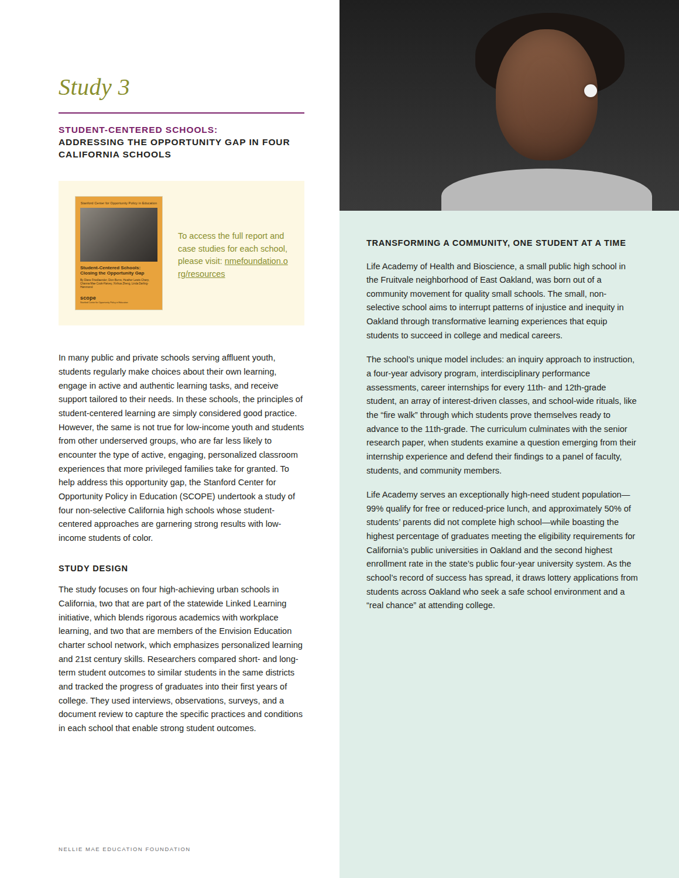Study 3
Student-Centered Schools:
Addressing the Opportunity Gap in Four California Schools
Stanford Center for Opportunity Policy in Education
Student-Centered Schools:
Closing the Opportunity Gap
By Diane Friedlaender, Dion Burns, Heather Lewis-Charp,
Channa Mae Cook-Harvey, Xinhua Zheng, Linda Darling-Hammond
scopeStanford Center for Opportunity Policy in Education
To access the full report and case studies for each school, please visit: nmefoundation.org/resources
In many public and private schools serving affluent youth, students regularly make choices about their own learning, engage in active and authentic learning tasks, and receive support tailored to their needs. In these schools, the principles of student-centered learning are simply considered good practice. However, the same is not true for low-income youth and students from other underserved groups, who are far less likely to encounter the type of active, engaging, personalized classroom experiences that more privileged families take for granted. To help address this opportunity gap, the Stanford Center for Opportunity Policy in Education (SCOPE) undertook a study of four non-selective California high schools whose student-centered approaches are garnering strong results with low-income students of color.
Study Design
The study focuses on four high-achieving urban schools in California, two that are part of the statewide Linked Learning initiative, which blends rigorous academics with workplace learning, and two that are members of the Envision Education charter school network, which emphasizes personalized learning and 21st century skills. Researchers compared short- and long-term student outcomes to similar students in the same districts and tracked the progress of graduates into their first years of college. They used interviews, observations, surveys, and a document review to capture the specific practices and conditions in each school that enable strong student outcomes.
Nellie Mae Education Foundation
Transforming a Community, One Student at a Time
Life Academy of Health and Bioscience, a small public high school in the Fruitvale neighborhood of East Oakland, was born out of a community movement for quality small schools. The small, non-selective school aims to interrupt patterns of injustice and inequity in Oakland through transformative learning experiences that equip students to succeed in college and medical careers.
The school’s unique model includes: an inquiry approach to instruction, a four-year advisory program, interdisciplinary performance assessments, career internships for every 11th- and 12th-grade student, an array of interest-driven classes, and school-wide rituals, like the “fire walk” through which students prove themselves ready to advance to the 11th-grade. The curriculum culminates with the senior research paper, when students examine a question emerging from their internship experience and defend their findings to a panel of faculty, students, and community members.
Life Academy serves an exceptionally high-need student population—99% qualify for free or reduced-price lunch, and approximately 50% of students’ parents did not complete high school—while boasting the highest percentage of graduates meeting the eligibility requirements for California’s public universities in Oakland and the second highest enrollment rate in the state’s public four-year university system. As the school’s record of success has spread, it draws lottery applications from students across Oakland who seek a safe school environment and a “real chance” at attending college.